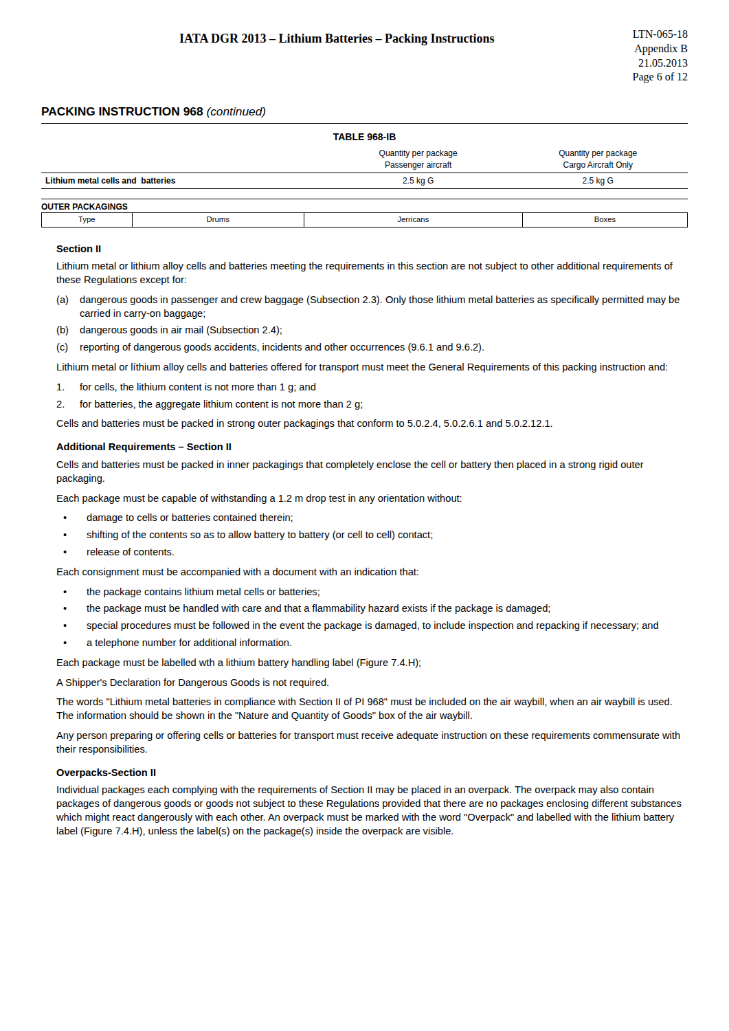IATA DGR 2013 – Lithium Batteries – Packing Instructions
LTN-065-18
Appendix B
21.05.2013
Page 6 of 12
PACKING INSTRUCTION 968 (continued)
TABLE 968-IB
| | Quantity per package Passenger aircraft | Quantity per package Cargo Aircraft Only |
| --- | --- | --- |
| Lithium metal cells and batteries | 2.5 kg G | 2.5 kg G |
OUTER PACKAGINGS
| Type | Drums | Jerricans | Boxes |
Section II
Lithium metal or lithium alloy cells and batteries meeting the requirements in this section are not subject to other additional requirements of these Regulations except for:
(a) dangerous goods in passenger and crew baggage (Subsection 2.3). Only those lithium metal batteries as specifically permitted may be carried in carry-on baggage;
(b) dangerous goods in air mail (Subsection 2.4);
(c) reporting of dangerous goods accidents, incidents and other occurrences (9.6.1 and 9.6.2).
Lithium metal or líthium alloy cells and batteries offered for transport must meet the General Requirements of this packing instruction and:
1. for cells, the lithium content is not more than 1 g; and
2. for batteries, the aggregate lithium content is not more than 2 g;
Cells and batteries must be packed in strong outer packagings that conform to 5.0.2.4, 5.0.2.6.1 and 5.0.2.12.1.
Additional Requirements – Section II
Cells and batteries must be packed in inner packagings that completely enclose the cell or battery then placed in a strong rigid outer packaging.
Each package must be capable of withstanding a 1.2 m drop test in any orientation without:
•damage to cells or batteries contained therein;
•shifting of the contents so as to allow battery to battery (or cell to cell) contact;
•release of contents.
Each consignment must be accompanied with a document with an indication that:
•the package contains lithium metal cells or batteries;
•the package must be handled with care and that a flammability hazard exists if the package is damaged;
•special procedures must be followed in the event the package is damaged, to include inspection and repacking if necessary; and
•a telephone number for additional information.
Each package must be labelled wth a lithium battery handling label (Figure 7.4.H);
A Shipper's Declaration for Dangerous Goods is not required.
The words "Lithium metal batteries in compliance with Section II of PI 968" must be included on the air waybill, when an air waybill is used. The information should be shown in the "Nature and Quantity of Goods" box of the air waybill.
Any person preparing or offering cells or batteries for transport must receive adequate instruction on these requirements commensurate with their responsibilities.
Overpacks-Section II
Individual packages each complying with the requirements of Section II may be placed in an overpack. The overpack may also contain packages of dangerous goods or goods not subject to these Regulations provided that there are no packages enclosing different substances which might react dangerously with each other. An overpack must be marked with the word "Overpack" and labelled with the lithium battery label (Figure 7.4.H), unless the label(s) on the package(s) inside the overpack are visible.